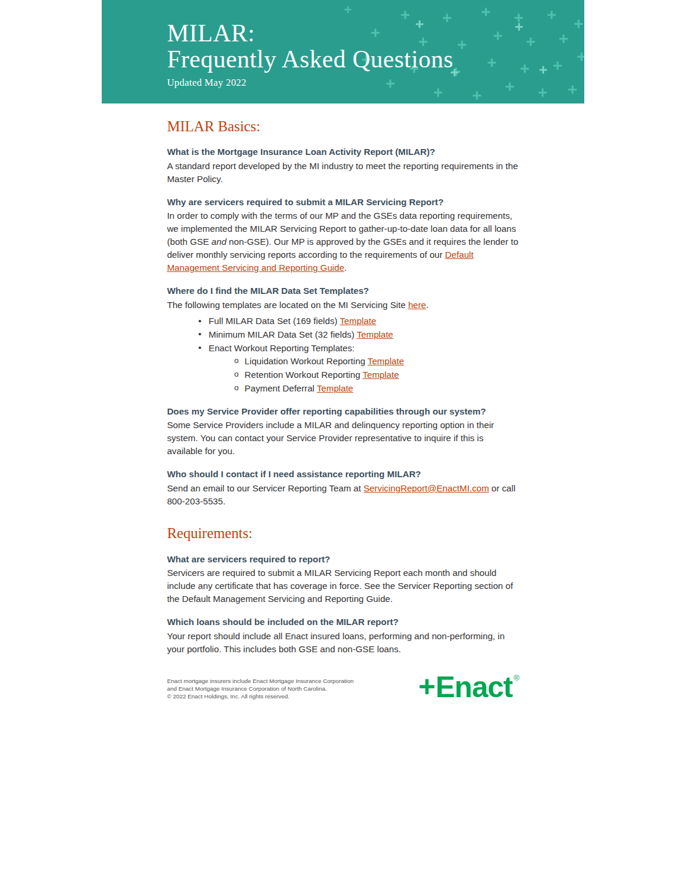MILAR:Frequently Asked Questions
Updated May 2022
MILAR Basics:
What is the Mortgage Insurance Loan Activity Report (MILAR)?
A standard report developed by the MI industry to meet the reporting requirements in the Master Policy.
Why are servicers required to submit a MILAR Servicing Report?
In order to comply with the terms of our MP and the GSEs data reporting requirements, we implemented the MILAR Servicing Report to gather-up-to-date loan data for all loans (both GSE and non-GSE). Our MP is approved by the GSEs and it requires the lender to deliver monthly servicing reports according to the requirements of our Default Management Servicing and Reporting Guide.
Where do I find the MILAR Data Set Templates?
The following templates are located on the MI Servicing Site here.
Full MILAR Data Set (169 fields) Template
Minimum MILAR Data Set (32 fields) Template
Enact Workout Reporting Templates:
Liquidation Workout Reporting Template
Retention Workout Reporting Template
Payment Deferral Template
Does my Service Provider offer reporting capabilities through our system?
Some Service Providers include a MILAR and delinquency reporting option in their system. You can contact your Service Provider representative to inquire if this is available for you.
Who should I contact if I need assistance reporting MILAR?
Send an email to our Servicer Reporting Team at ServicingReport@EnactMI.com or call 800-203-5535.
Requirements:
What are servicers required to report?
Servicers are required to submit a MILAR Servicing Report each month and should include any certificate that has coverage in force. See the Servicer Reporting section of the Default Management Servicing and Reporting Guide.
Which loans should be included on the MILAR report?
Your report should include all Enact insured loans, performing and non-performing, in your portfolio. This includes both GSE and non-GSE loans.
Enact mortgage insurers include Enact Mortgage Insurance Corporation
and Enact Mortgage Insurance Corporation of North Carolina.
© 2022 Enact Holdings, Inc. All rights reserved.
+Enact®